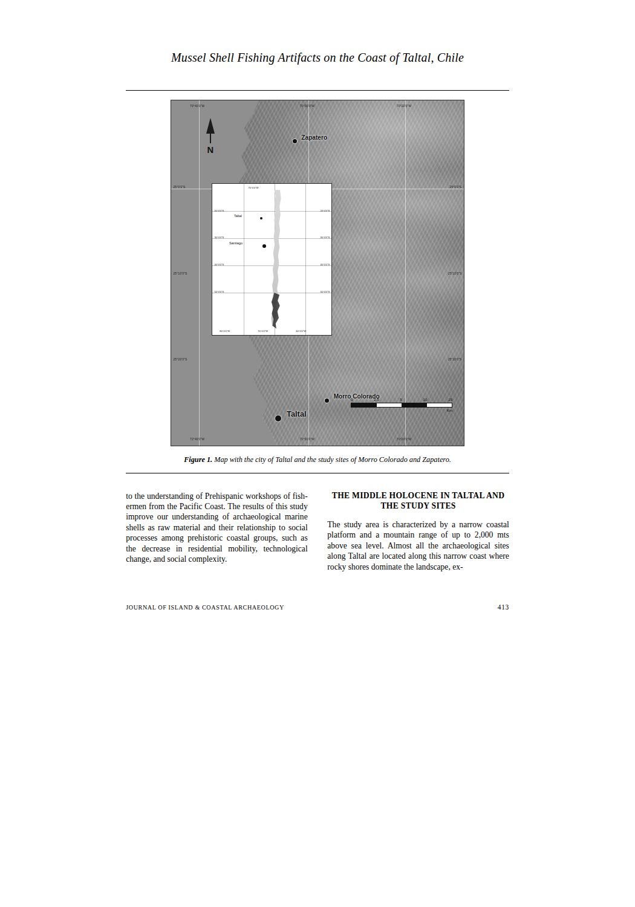Mussel Shell Fishing Artifacts on the Coast of Taltal, Chile
70°40'0"W
70°30'0"W
70°20'0"W
72°40'0"W
70°30'0"W
70°20'0"W
25°0'0"S
25°0'0"S
25°10'0"S
25°10'0"S
25°20'0"S
25°20'0"S
N
Zapatero
Morro Colorado
Taltal
70°0'0"W
20°0'0"S
20°0'0"S
30°0'0"S
30°0'0"S
40°0'0"S
40°0'0"S
50°0'0"S
50°0'0"S
80°0'0"W
70°0'0"W
60°0'0"W
Taltal
Santiago
02.551015
Km
Figure 1. Map with the city of Taltal and the study sites of Morro Colorado and Zapatero.
to the understanding of Prehispanic workshops of fishermen from the Pacific Coast. The results of this study improve our understanding of archaeological marine shells as raw material and their relationship to social processes among prehistoric coastal groups, such as the decrease in residential mobility, technological change, and social complexity.
The Middle Holocene in Taltal and the Study Sites
The study area is characterized by a narrow coastal platform and a mountain range of up to 2,000 mts above sea level. Almost all the archaeological sites along Taltal are located along this narrow coast where rocky shores dominate the landscape, ex-
Journal of Island & Coastal Archaeology
413